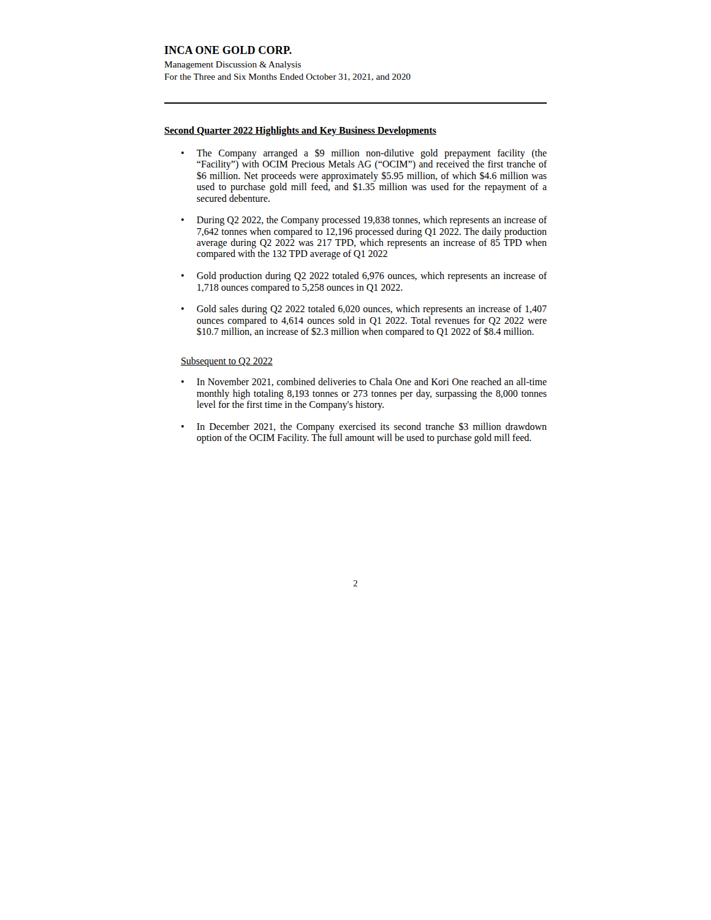INCA ONE GOLD CORP.
Management Discussion & Analysis
For the Three and Six Months Ended October 31, 2021, and 2020
Second Quarter 2022 Highlights and Key Business Developments
The Company arranged a $9 million non-dilutive gold prepayment facility (the “Facility”) with OCIM Precious Metals AG (“OCIM”) and received the first tranche of $6 million. Net proceeds were approximately $5.95 million, of which $4.6 million was used to purchase gold mill feed, and $1.35 million was used for the repayment of a secured debenture.
During Q2 2022, the Company processed 19,838 tonnes, which represents an increase of 7,642 tonnes when compared to 12,196 processed during Q1 2022. The daily production average during Q2 2022 was 217 TPD, which represents an increase of 85 TPD when compared with the 132 TPD average of Q1 2022
Gold production during Q2 2022 totaled 6,976 ounces, which represents an increase of 1,718 ounces compared to 5,258 ounces in Q1 2022.
Gold sales during Q2 2022 totaled 6,020 ounces, which represents an increase of 1,407 ounces compared to 4,614 ounces sold in Q1 2022. Total revenues for Q2 2022 were $10.7 million, an increase of $2.3 million when compared to Q1 2022 of $8.4 million.
Subsequent to Q2 2022
In November 2021, combined deliveries to Chala One and Kori One reached an all-time monthly high totaling 8,193 tonnes or 273 tonnes per day, surpassing the 8,000 tonnes level for the first time in the Company's history.
In December 2021, the Company exercised its second tranche $3 million drawdown option of the OCIM Facility. The full amount will be used to purchase gold mill feed.
2